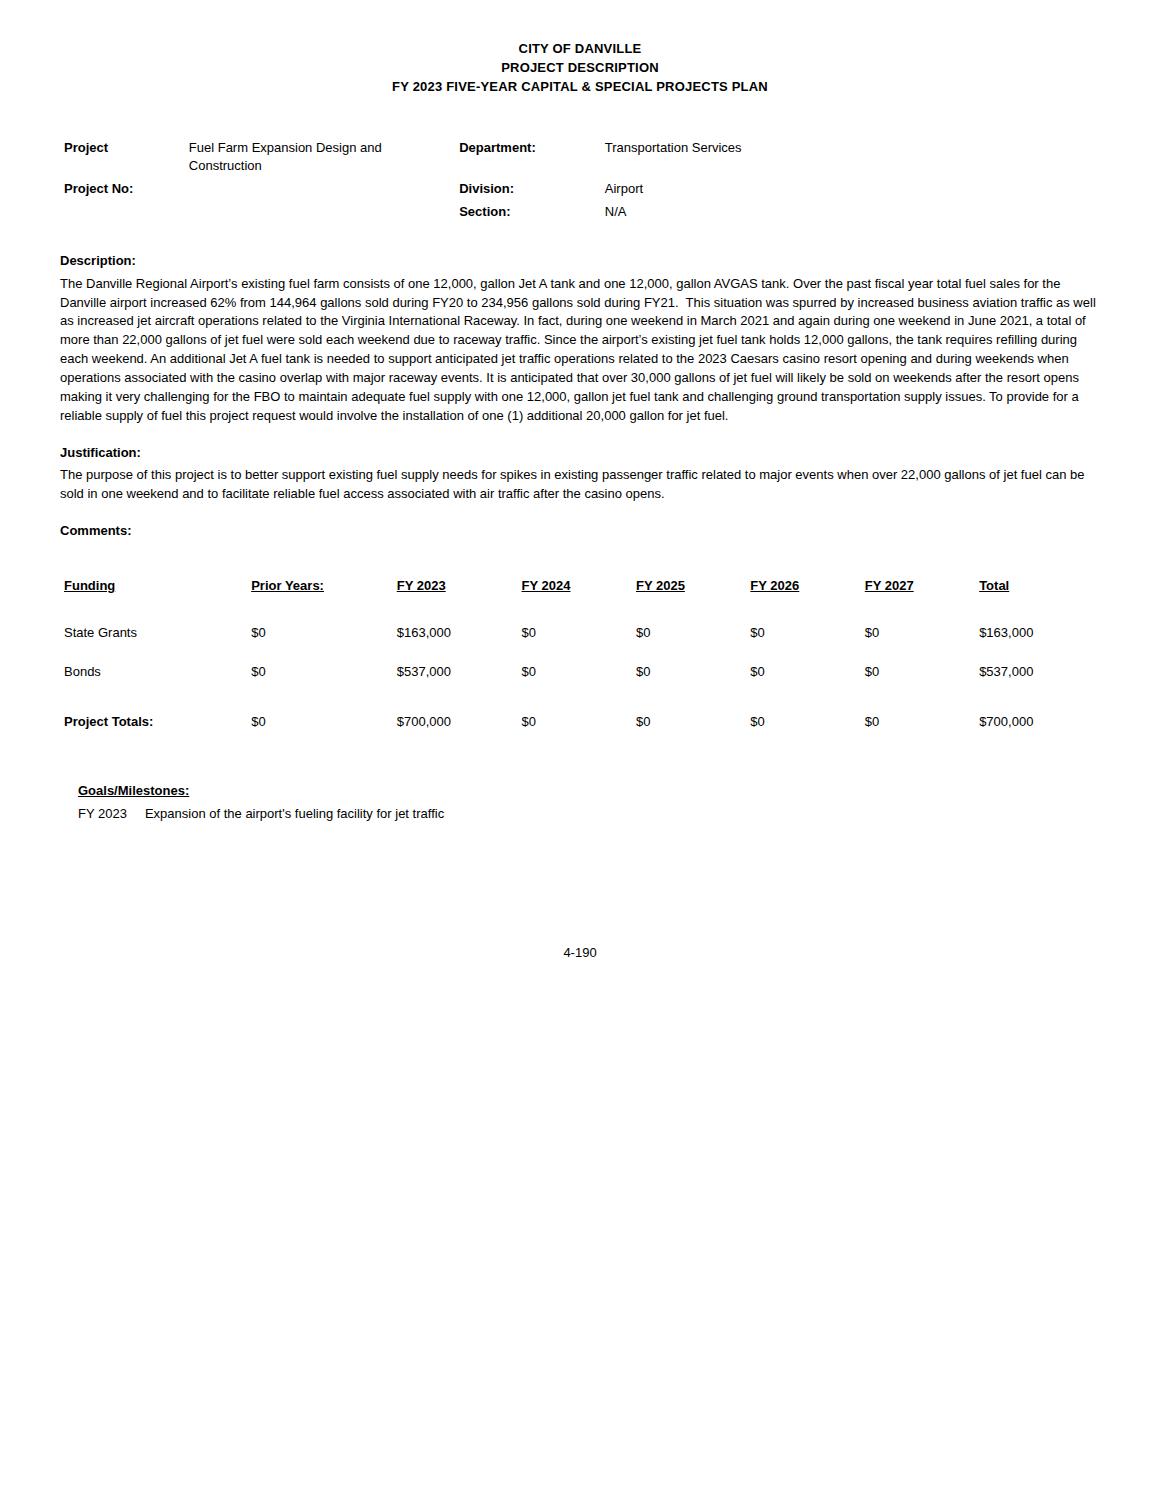CITY OF DANVILLE
PROJECT DESCRIPTION
FY 2023 FIVE-YEAR CAPITAL & SPECIAL PROJECTS PLAN
| Project | Fuel Farm Expansion Design and Construction | Department: | Transportation Services |
| Project No: | | Division: | Airport |
| | | Section: | N/A |
Description:
The Danville Regional Airport’s existing fuel farm consists of one 12,000, gallon Jet A tank and one 12,000, gallon AVGAS tank. Over the past fiscal year total fuel sales for the Danville airport increased 62% from 144,964 gallons sold during FY20 to 234,956 gallons sold during FY21. This situation was spurred by increased business aviation traffic as well as increased jet aircraft operations related to the Virginia International Raceway. In fact, during one weekend in March 2021 and again during one weekend in June 2021, a total of more than 22,000 gallons of jet fuel were sold each weekend due to raceway traffic. Since the airport’s existing jet fuel tank holds 12,000 gallons, the tank requires refilling during each weekend. An additional Jet A fuel tank is needed to support anticipated jet traffic operations related to the 2023 Caesars casino resort opening and during weekends when operations associated with the casino overlap with major raceway events. It is anticipated that over 30,000 gallons of jet fuel will likely be sold on weekends after the resort opens making it very challenging for the FBO to maintain adequate fuel supply with one 12,000, gallon jet fuel tank and challenging ground transportation supply issues. To provide for a reliable supply of fuel this project request would involve the installation of one (1) additional 20,000 gallon for jet fuel.
Justification:
The purpose of this project is to better support existing fuel supply needs for spikes in existing passenger traffic related to major events when over 22,000 gallons of jet fuel can be sold in one weekend and to facilitate reliable fuel access associated with air traffic after the casino opens.
Comments:
| Funding | Prior Years: | FY 2023 | FY 2024 | FY 2025 | FY 2026 | FY 2027 | Total |
| --- | --- | --- | --- | --- | --- | --- | --- |
| State Grants | $0 | $163,000 | $0 | $0 | $0 | $0 | $163,000 |
| Bonds | $0 | $537,000 | $0 | $0 | $0 | $0 | $537,000 |
| Project Totals: | $0 | $700,000 | $0 | $0 | $0 | $0 | $700,000 |
Goals/Milestones:
FY 2023
Expansion of the airport's fueling facility for jet traffic
4-190